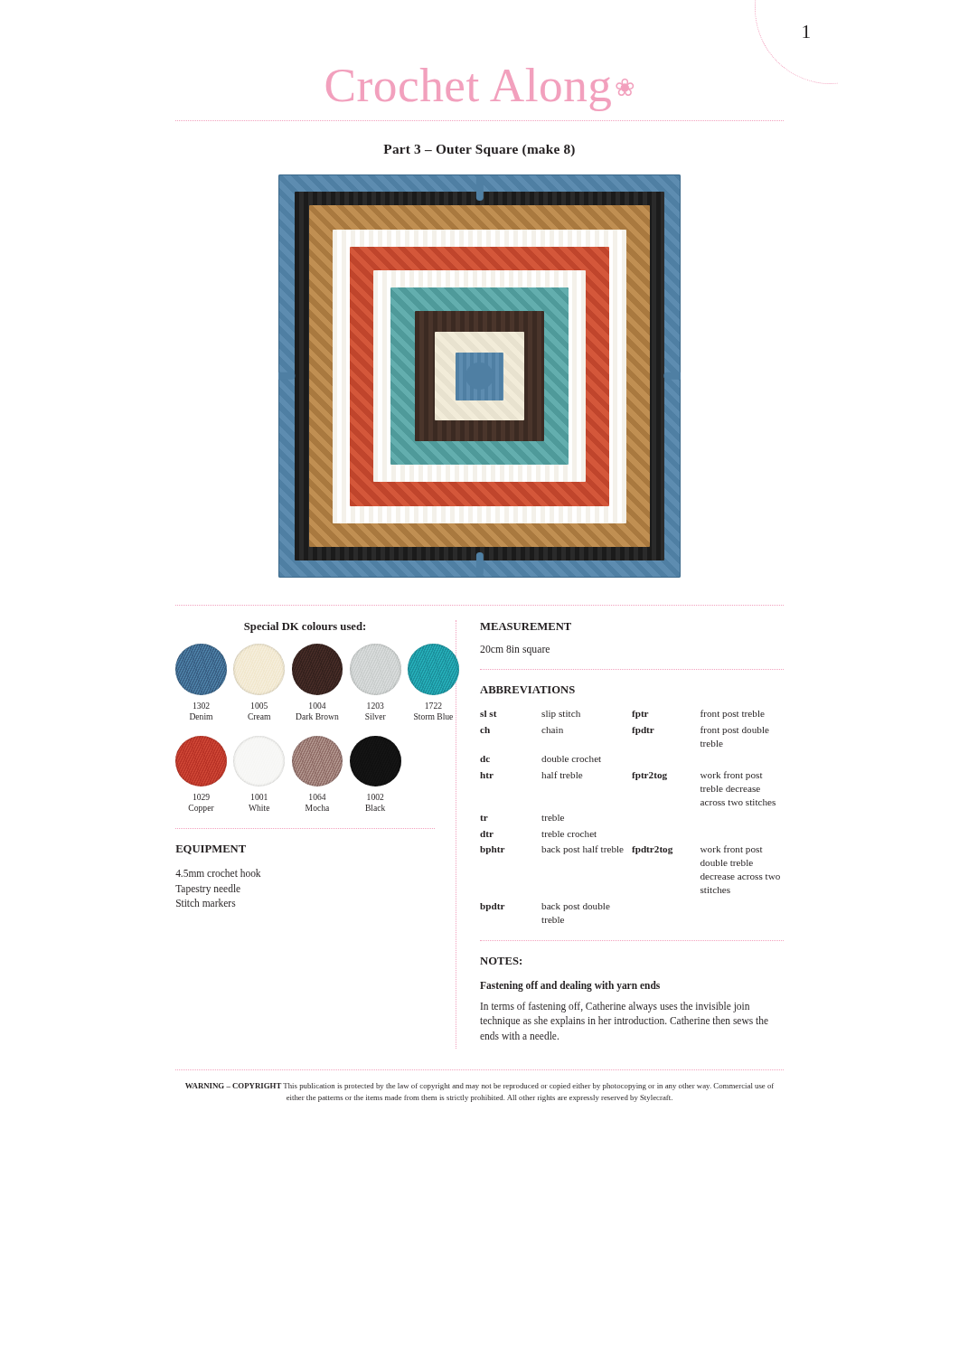1
Crochet Along❀
Part 3 – Outer Square (make 8)
Special DK colours used:
1302
Denim
1005
Cream
1004
Dark Brown
1203
Silver
1722
Storm Blue
1029
Copper
1001
White
1064
Mocha
1002
Black
EQUIPMENT
4.5mm crochet hook
Tapestry needle
Stitch markers
MEASUREMENT
20cm 8in square
ABBREVIATIONS
sl st slip stitch fptr front post treble ch chain fpdtr front post double treble dc double crochet htr half treble fptr2tog work front post treble decrease across two stitches tr treble dtr treble crochet bphtr back post half treble fpdtr2tog work front post double treble decrease across two stitches bpdtr back post double treble
NOTES:
Fastening off and dealing with yarn ends
In terms of fastening off, Catherine always uses the invisible join technique as she explains in her introduction. Catherine then sews the ends with a needle.
WARNING – COPYRIGHT This publication is protected by the law of copyright and may not be reproduced or copied either by photocopying or in any other way. Commercial use of either the patterns or the items made from them is strictly prohibited. All other rights are expressly reserved by Stylecraft.